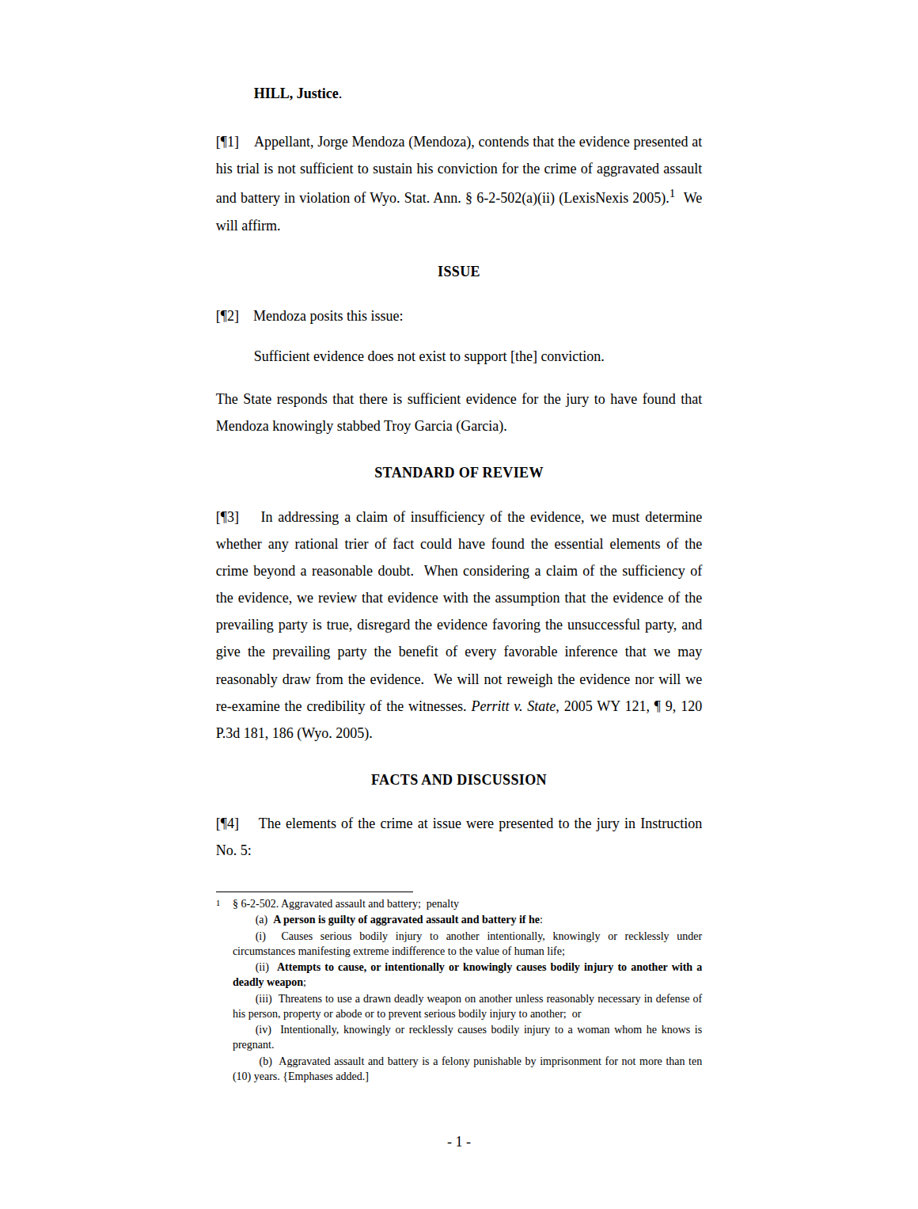HILL, Justice.
[¶1] Appellant, Jorge Mendoza (Mendoza), contends that the evidence presented at his trial is not sufficient to sustain his conviction for the crime of aggravated assault and battery in violation of Wyo. Stat. Ann. § 6-2-502(a)(ii) (LexisNexis 2005).1 We will affirm.
ISSUE
[¶2] Mendoza posits this issue:
Sufficient evidence does not exist to support [the] conviction.
The State responds that there is sufficient evidence for the jury to have found that Mendoza knowingly stabbed Troy Garcia (Garcia).
STANDARD OF REVIEW
[¶3] In addressing a claim of insufficiency of the evidence, we must determine whether any rational trier of fact could have found the essential elements of the crime beyond a reasonable doubt. When considering a claim of the sufficiency of the evidence, we review that evidence with the assumption that the evidence of the prevailing party is true, disregard the evidence favoring the unsuccessful party, and give the prevailing party the benefit of every favorable inference that we may reasonably draw from the evidence. We will not reweigh the evidence nor will we re-examine the credibility of the witnesses. Perritt v. State, 2005 WY 121, ¶ 9, 120 P.3d 181, 186 (Wyo. 2005).
FACTS AND DISCUSSION
[¶4] The elements of the crime at issue were presented to the jury in Instruction No. 5:
1
§ 6-2-502. Aggravated assault and battery; penalty
(a) A person is guilty of aggravated assault and battery if he:
(i) Causes serious bodily injury to another intentionally, knowingly or recklessly under circumstances manifesting extreme indifference to the value of human life;
(ii) Attempts to cause, or intentionally or knowingly causes bodily injury to another with a deadly weapon;
(iii) Threatens to use a drawn deadly weapon on another unless reasonably necessary in defense of his person, property or abode or to prevent serious bodily injury to another; or
(iv) Intentionally, knowingly or recklessly causes bodily injury to a woman whom he knows is pregnant.
(b) Aggravated assault and battery is a felony punishable by imprisonment for not more than ten (10) years. {Emphases added.]
- 1 -